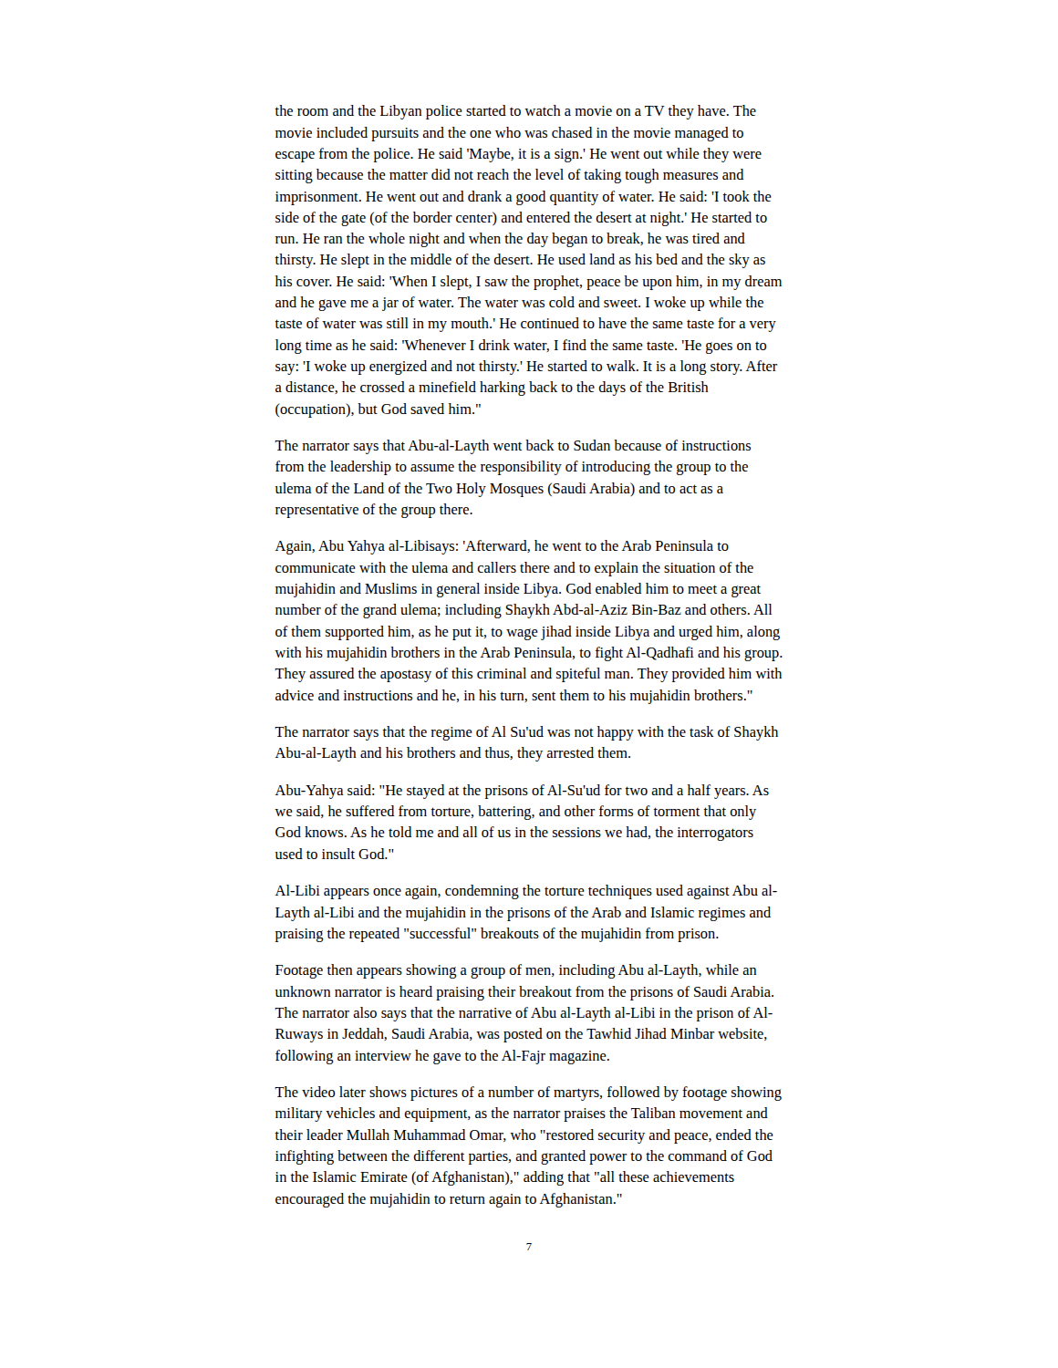the room and the Libyan police started to watch a movie on a TV they have. The movie included pursuits and the one who was chased in the movie managed to escape from the police. He said 'Maybe, it is a sign.' He went out while they were sitting because the matter did not reach the level of taking tough measures and imprisonment. He went out and drank a good quantity of water. He said: 'I took the side of the gate (of the border center) and entered the desert at night.' He started to run. He ran the whole night and when the day began to break, he was tired and thirsty. He slept in the middle of the desert. He used land as his bed and the sky as his cover. He said: 'When I slept, I saw the prophet, peace be upon him, in my dream and he gave me a jar of water. The water was cold and sweet. I woke up while the taste of water was still in my mouth.' He continued to have the same taste for a very long time as he said: 'Whenever I drink water, I find the same taste. 'He goes on to say: 'I woke up energized and not thirsty.' He started to walk. It is a long story. After a distance, he crossed a minefield harking back to the days of the British (occupation), but God saved him."
The narrator says that Abu-al-Layth went back to Sudan because of instructions from the leadership to assume the responsibility of introducing the group to the ulema of the Land of the Two Holy Mosques (Saudi Arabia) and to act as a representative of the group there.
Again, Abu Yahya al-Libisays: 'Afterward, he went to the Arab Peninsula to communicate with the ulema and callers there and to explain the situation of the mujahidin and Muslims in general inside Libya. God enabled him to meet a great number of the grand ulema; including Shaykh Abd-al-Aziz Bin-Baz and others. All of them supported him, as he put it, to wage jihad inside Libya and urged him, along with his mujahidin brothers in the Arab Peninsula, to fight Al-Qadhafi and his group. They assured the apostasy of this criminal and spiteful man. They provided him with advice and instructions and he, in his turn, sent them to his mujahidin brothers."
The narrator says that the regime of Al Su'ud was not happy with the task of Shaykh Abu-al-Layth and his brothers and thus, they arrested them.
Abu-Yahya said: "He stayed at the prisons of Al-Su'ud for two and a half years. As we said, he suffered from torture, battering, and other forms of torment that only God knows. As he told me and all of us in the sessions we had, the interrogators used to insult God."
Al-Libi appears once again, condemning the torture techniques used against Abu al-Layth al-Libi and the mujahidin in the prisons of the Arab and Islamic regimes and praising the repeated "successful" breakouts of the mujahidin from prison.
Footage then appears showing a group of men, including Abu al-Layth, while an unknown narrator is heard praising their breakout from the prisons of Saudi Arabia. The narrator also says that the narrative of Abu al-Layth al-Libi in the prison of Al-Ruways in Jeddah, Saudi Arabia, was posted on the Tawhid Jihad Minbar website, following an interview he gave to the Al-Fajr magazine.
The video later shows pictures of a number of martyrs, followed by footage showing military vehicles and equipment, as the narrator praises the Taliban movement and their leader Mullah Muhammad Omar, who "restored security and peace, ended the infighting between the different parties, and granted power to the command of God in the Islamic Emirate (of Afghanistan)," adding that "all these achievements encouraged the mujahidin to return again to Afghanistan."
7